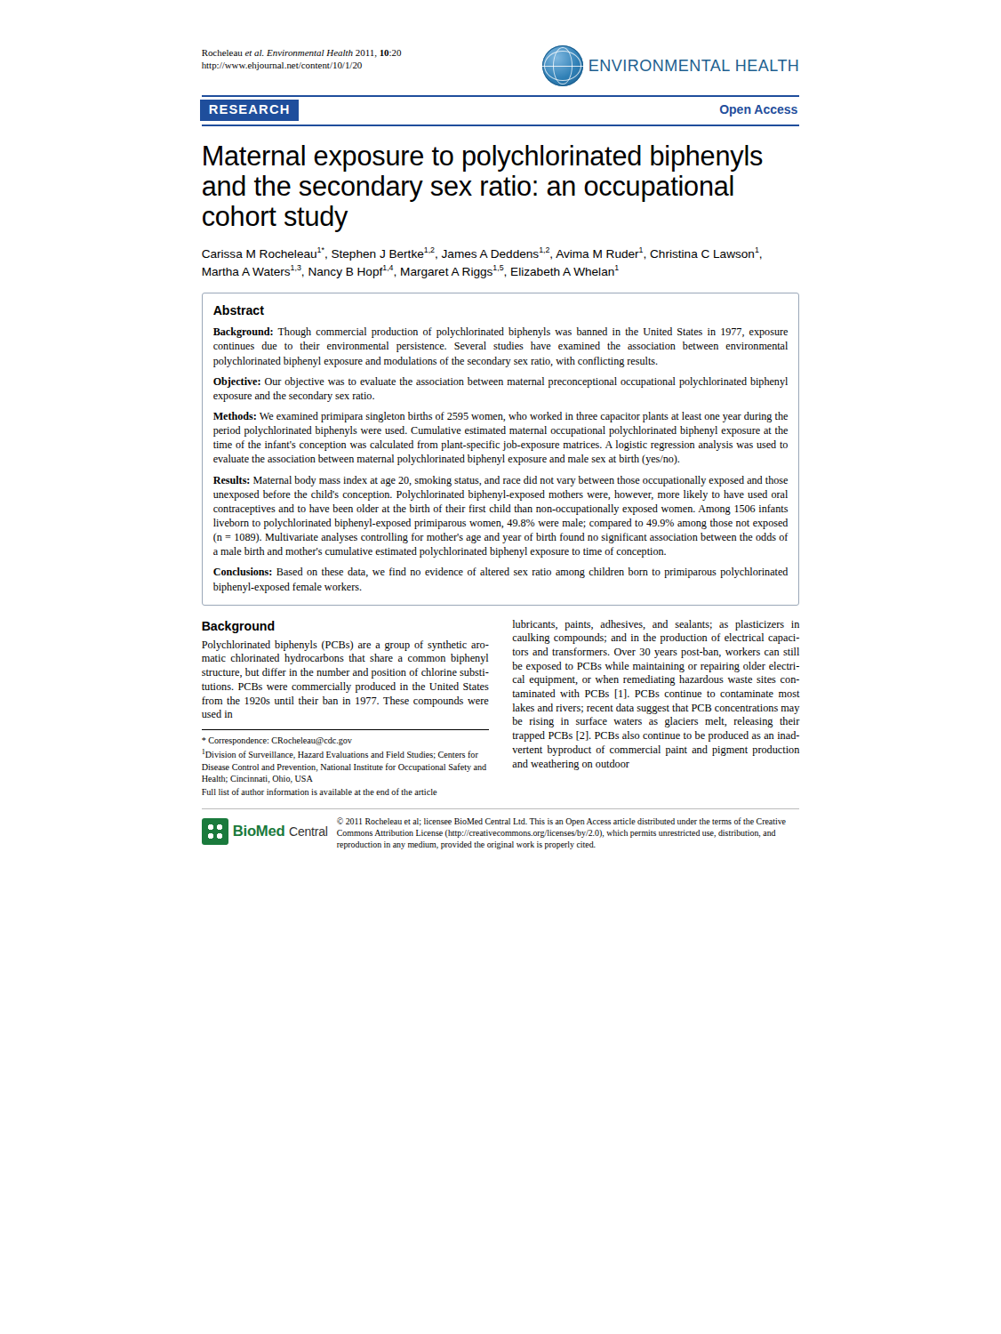Rocheleau et al. Environmental Health 2011, 10:20
http://www.ehjournal.net/content/10/1/20
ENVIRONMENTAL HEALTH
RESEARCH
Open Access
Maternal exposure to polychlorinated biphenyls and the secondary sex ratio: an occupational cohort study
Carissa M Rocheleau1*, Stephen J Bertke1,2, James A Deddens1,2, Avima M Ruder1, Christina C Lawson1,
Martha A Waters1,3, Nancy B Hopf1,4, Margaret A Riggs1,5, Elizabeth A Whelan1
Abstract
Background: Though commercial production of polychlorinated biphenyls was banned in the United States in 1977, exposure continues due to their environmental persistence. Several studies have examined the association between environmental polychlorinated biphenyl exposure and modulations of the secondary sex ratio, with conflicting results.
Objective: Our objective was to evaluate the association between maternal preconceptional occupational polychlorinated biphenyl exposure and the secondary sex ratio.
Methods: We examined primipara singleton births of 2595 women, who worked in three capacitor plants at least one year during the period polychlorinated biphenyls were used. Cumulative estimated maternal occupational polychlorinated biphenyl exposure at the time of the infant's conception was calculated from plant-specific job-exposure matrices. A logistic regression analysis was used to evaluate the association between maternal polychlorinated biphenyl exposure and male sex at birth (yes/no).
Results: Maternal body mass index at age 20, smoking status, and race did not vary between those occupationally exposed and those unexposed before the child's conception. Polychlorinated biphenyl-exposed mothers were, however, more likely to have used oral contraceptives and to have been older at the birth of their first child than non-occupationally exposed women. Among 1506 infants liveborn to polychlorinated biphenyl-exposed primiparous women, 49.8% were male; compared to 49.9% among those not exposed (n = 1089). Multivariate analyses controlling for mother's age and year of birth found no significant association between the odds of a male birth and mother's cumulative estimated polychlorinated biphenyl exposure to time of conception.
Conclusions: Based on these data, we find no evidence of altered sex ratio among children born to primiparous polychlorinated biphenyl-exposed female workers.
Background
Polychlorinated biphenyls (PCBs) are a group of synthetic aromatic chlorinated hydrocarbons that share a common biphenyl structure, but differ in the number and position of chlorine substitutions. PCBs were commercially produced in the United States from the 1920s until their ban in 1977. These compounds were used in
* Correspondence: CRocheleau@cdc.gov
1Division of Surveillance, Hazard Evaluations and Field Studies; Centers for Disease Control and Prevention, National Institute for Occupational Safety and Health; Cincinnati, Ohio, USA
Full list of author information is available at the end of the article
lubricants, paints, adhesives, and sealants; as plasticizers in caulking compounds; and in the production of electrical capacitors and transformers. Over 30 years post-ban, workers can still be exposed to PCBs while maintaining or repairing older electrical equipment, or when remediating hazardous waste sites contaminated with PCBs [1]. PCBs continue to contaminate most lakes and rivers; recent data suggest that PCB concentrations may be rising in surface waters as glaciers melt, releasing their trapped PCBs [2]. PCBs also continue to be produced as an inadvertent byproduct of commercial paint and pigment production and weathering on outdoor
BioMed Central
© 2011 Rocheleau et al; licensee BioMed Central Ltd. This is an Open Access article distributed under the terms of the Creative Commons Attribution License (http://creativecommons.org/licenses/by/2.0), which permits unrestricted use, distribution, and reproduction in any medium, provided the original work is properly cited.